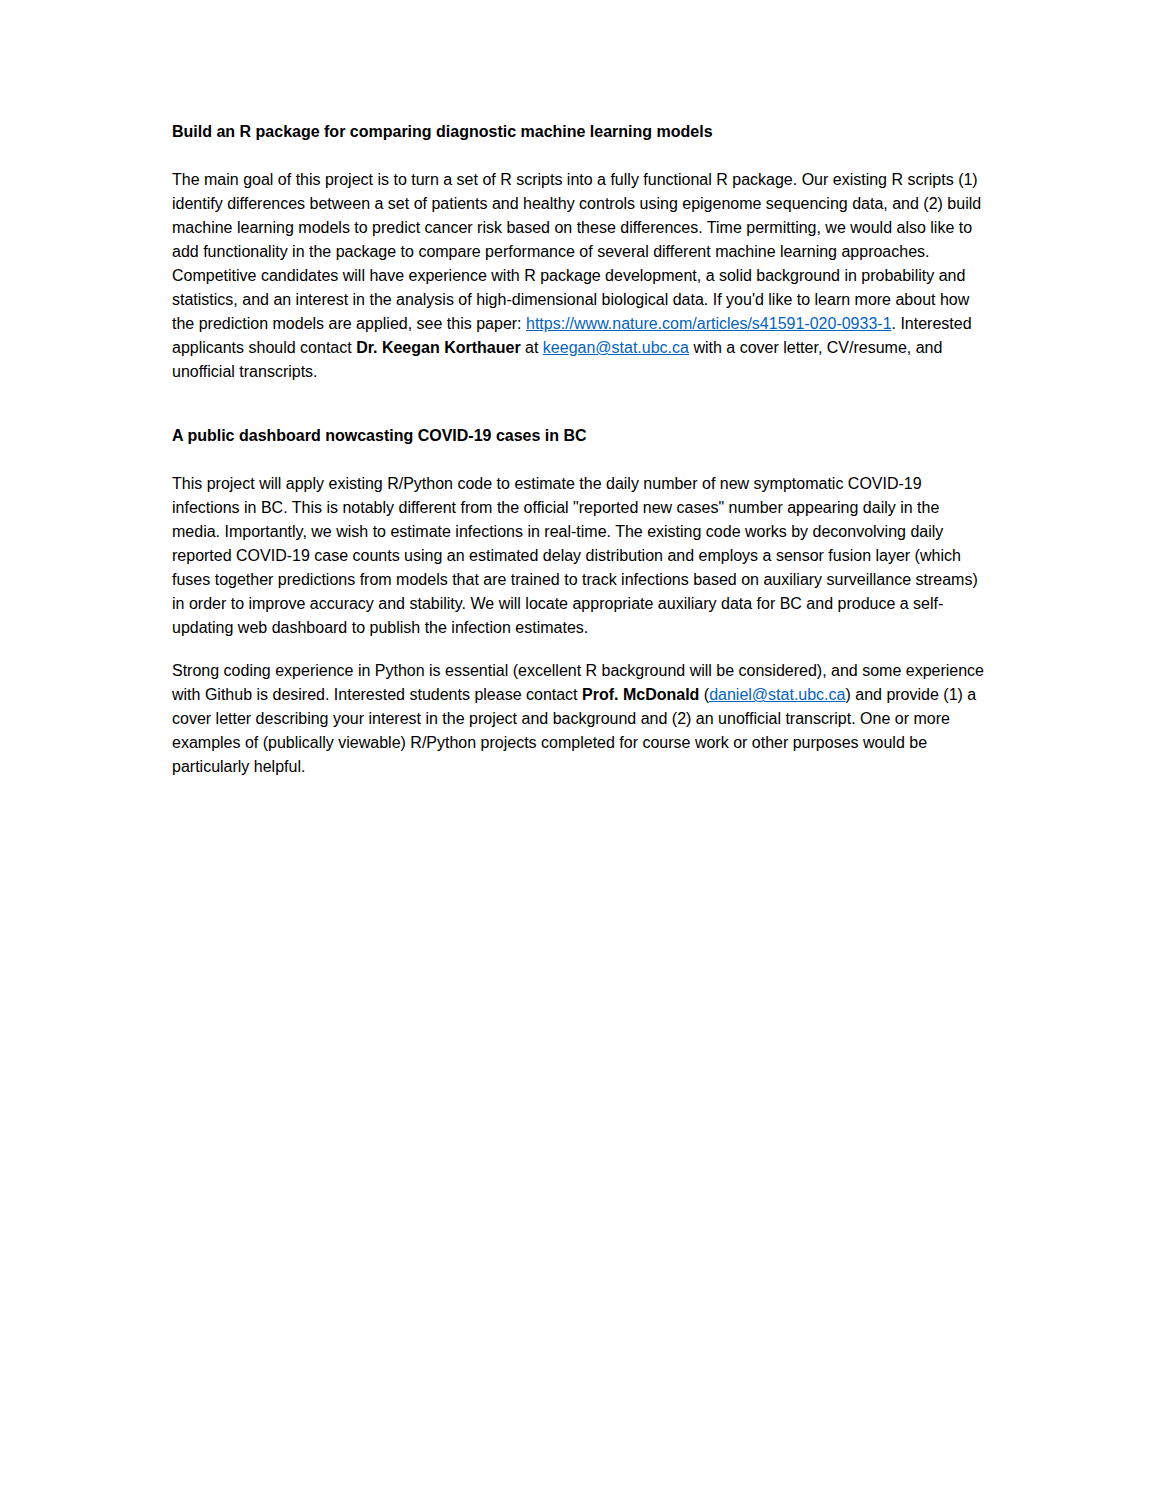Build an R package for comparing diagnostic machine learning models
The main goal of this project is to turn a set of R scripts into a fully functional R package. Our existing R scripts (1) identify differences between a set of patients and healthy controls using epigenome sequencing data, and (2) build machine learning models to predict cancer risk based on these differences. Time permitting, we would also like to add functionality in the package to compare performance of several different machine learning approaches. Competitive candidates will have experience with R package development, a solid background in probability and statistics, and an interest in the analysis of high-dimensional biological data. If you'd like to learn more about how the prediction models are applied, see this paper: https://www.nature.com/articles/s41591-020-0933-1. Interested applicants should contact Dr. Keegan Korthauer at keegan@stat.ubc.ca with a cover letter, CV/resume, and unofficial transcripts.
A public dashboard nowcasting COVID-19 cases in BC
This project will apply existing R/Python code to estimate the daily number of new symptomatic COVID-19 infections in BC. This is notably different from the official "reported new cases" number appearing daily in the media. Importantly, we wish to estimate infections in real-time. The existing code works by deconvolving daily reported COVID-19 case counts using an estimated delay distribution and employs a sensor fusion layer (which fuses together predictions from models that are trained to track infections based on auxiliary surveillance streams) in order to improve accuracy and stability. We will locate appropriate auxiliary data for BC and produce a self-updating web dashboard to publish the infection estimates.
Strong coding experience in Python is essential (excellent R background will be considered), and some experience with Github is desired. Interested students please contact Prof. McDonald (daniel@stat.ubc.ca) and provide (1) a cover letter describing your interest in the project and background and (2) an unofficial transcript. One or more examples of (publically viewable) R/Python projects completed for course work or other purposes would be particularly helpful.